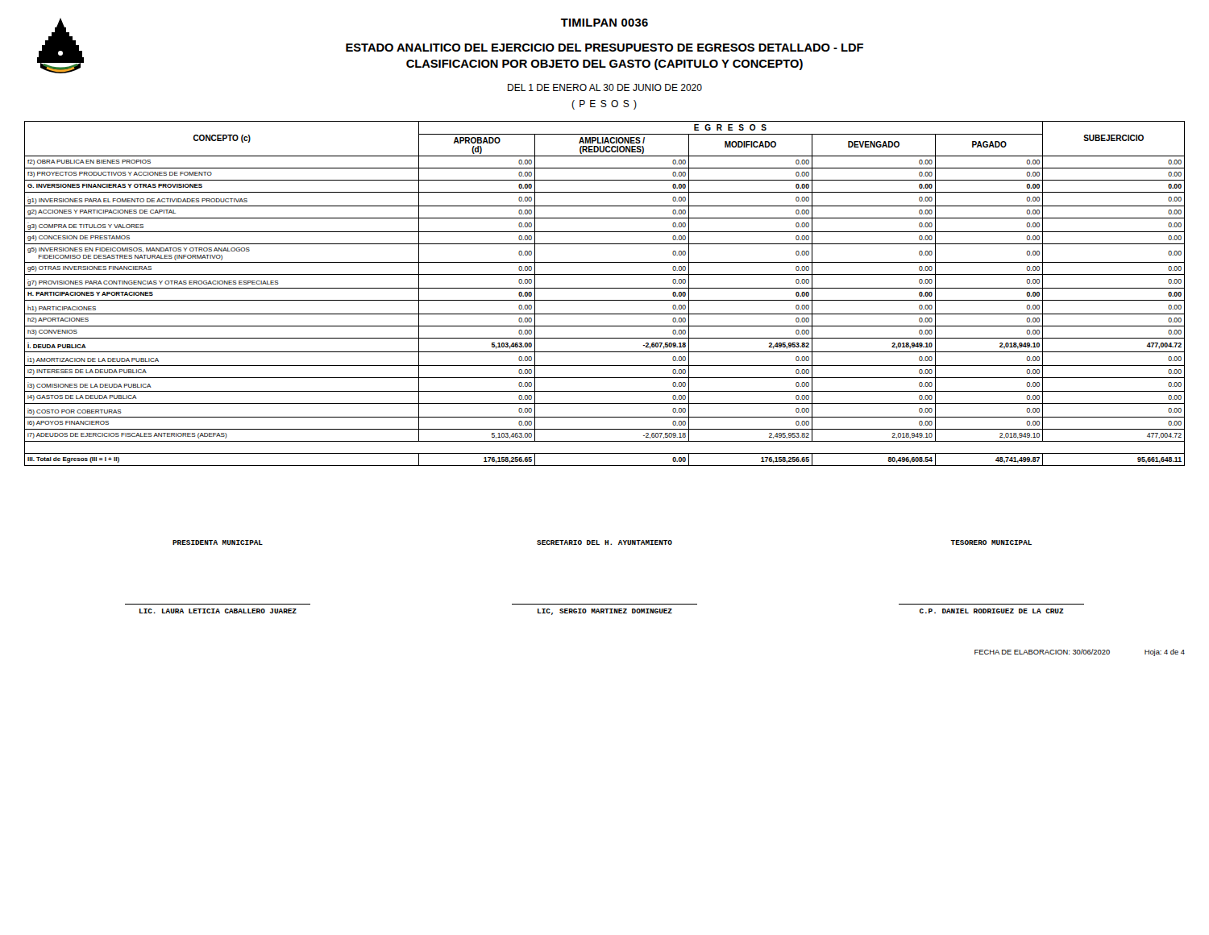TIMILPAN 0036
ESTADO ANALITICO DEL EJERCICIO DEL PRESUPUESTO DE EGRESOS DETALLADO - LDF
CLASIFICACION POR OBJETO DEL GASTO (CAPITULO Y CONCEPTO)
DEL 1 DE ENERO AL 30 DE JUNIO DE 2020
( P E S O S )
| CONCEPTO (c) | E G R E S O S | SUBEJERCICIO |
| --- | --- | --- |
| APROBADO (d) | AMPLIACIONES / (REDUCCIONES) | MODIFICADO | DEVENGADO | PAGADO |
| f2) OBRA PUBLICA EN BIENES PROPIOS | 0.00 | 0.00 | 0.00 | 0.00 | 0.00 | 0.00 |
| f3) PROYECTOS PRODUCTIVOS Y ACCIONES DE FOMENTO | 0.00 | 0.00 | 0.00 | 0.00 | 0.00 | 0.00 |
| G. INVERSIONES FINANCIERAS Y OTRAS PROVISIONES | 0.00 | 0.00 | 0.00 | 0.00 | 0.00 | 0.00 |
| . g1) INVERSIONES PARA EL FOMENTO DE ACTIVIDADES PRODUCTIVAS | 0.00 | 0.00 | 0.00 | 0.00 | 0.00 | 0.00 |
| g2) ACCIONES Y PARTICIPACIONES DE CAPITAL | 0.00 | 0.00 | 0.00 | 0.00 | 0.00 | 0.00 |
| . g3) COMPRA DE TITULOS Y VALORES | 0.00 | 0.00 | 0.00 | 0.00 | 0.00 | 0.00 |
| g4) CONCESION DE PRESTAMOS | 0.00 | 0.00 | 0.00 | 0.00 | 0.00 | 0.00 |
| g5) INVERSIONES EN FIDEICOMISOS, MANDATOS Y OTROS ANALOGOS FIDEICOMISO DE DESASTRES NATURALES (INFORMATIVO) | 0.00 | 0.00 | 0.00 | 0.00 | 0.00 | 0.00 |
| g6) OTRAS INVERSIONES FINANCIERAS | 0.00 | 0.00 | 0.00 | 0.00 | 0.00 | 0.00 |
| . g7) PROVISIONES PARA CONTINGENCIAS Y OTRAS EROGACIONES ESPECIALES | 0.00 | 0.00 | 0.00 | 0.00 | 0.00 | 0.00 |
| H. PARTICIPACIONES Y APORTACIONES | 0.00 | 0.00 | 0.00 | 0.00 | 0.00 | 0.00 |
| . h1) PARTICIPACIONES | 0.00 | 0.00 | 0.00 | 0.00 | 0.00 | 0.00 |
| h2) APORTACIONES | 0.00 | 0.00 | 0.00 | 0.00 | 0.00 | 0.00 |
| h3) CONVENIOS | 0.00 | 0.00 | 0.00 | 0.00 | 0.00 | 0.00 |
| . I. DEUDA PUBLICA | 5,103,463.00 | -2,607,509.18 | 2,495,953.82 | 2,018,949.10 | 2,018,949.10 | 477,004.72 |
| . i1) AMORTIZACION DE LA DEUDA PUBLICA | 0.00 | 0.00 | 0.00 | 0.00 | 0.00 | 0.00 |
| i2) INTERESES DE LA DEUDA PUBLICA | 0.00 | 0.00 | 0.00 | 0.00 | 0.00 | 0.00 |
| . i3) COMISIONES DE LA DEUDA PUBLICA | 0.00 | 0.00 | 0.00 | 0.00 | 0.00 | 0.00 |
| i4) GASTOS DE LA DEUDA PUBLICA | 0.00 | 0.00 | 0.00 | 0.00 | 0.00 | 0.00 |
| . i5) COSTO POR COBERTURAS | 0.00 | 0.00 | 0.00 | 0.00 | 0.00 | 0.00 |
| i6) APOYOS FINANCIEROS | 0.00 | 0.00 | 0.00 | 0.00 | 0.00 | 0.00 |
| i7) ADEUDOS DE EJERCICIOS FISCALES ANTERIORES (ADEFAS) | 5,103,463.00 | -2,607,509.18 | 2,495,953.82 | 2,018,949.10 | 2,018,949.10 | 477,004.72 |
| III. Total de Egresos (III = I + II) | 176,158,256.65 | 0.00 | 176,158,256.65 | 80,496,608.54 | 48,741,499.87 | 95,661,648.11 |
| PRESIDENTA MUNICIPAL | SECRETARIO DEL H. AYUNTAMIENTO | TESORERO MUNICIPAL |
| LIC. LAURA LETICIA CABALLERO JUAREZ | LIC, SERGIO MARTINEZ DOMINGUEZ | C.P. DANIEL RODRIGUEZ DE LA CRUZ |
FECHA DE ELABORACION: 30/06/2020 Hoja: 4 de 4